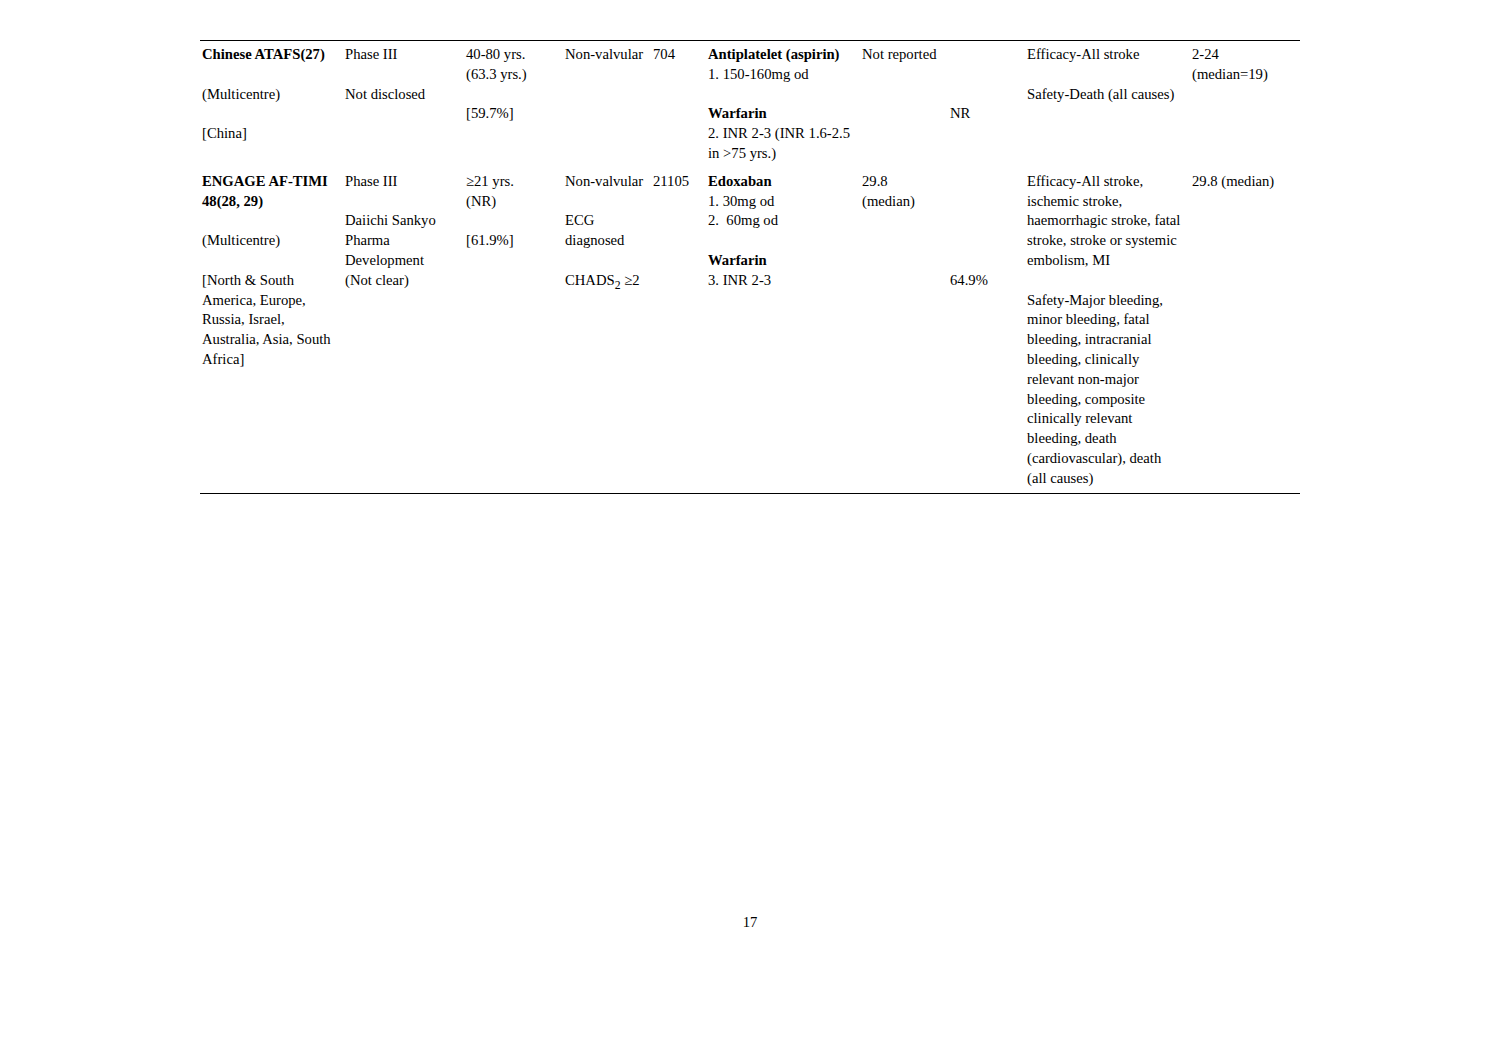| Chinese ATAFS(27) (Multicentre) [China] | Phase III Not disclosed | 40-80 yrs. (63.3 yrs.) [59.7%] | Non-valvular | 704 | Antiplatelet (aspirin) 1. 150-160mg od Warfarin 2. INR 2-3 (INR 1.6-2.5 in >75 yrs.) | Not reported | NR | Efficacy-All stroke Safety-Death (all causes) | 2-24 (median=19) |
| ENGAGE AF-TIMI 48(28, 29) (Multicentre) [North & South America, Europe, Russia, Israel, Australia, Asia, South Africa] | Phase III Daiichi Sankyo Pharma Development (Not clear) | ≥21 yrs. (NR) [61.9%] | Non-valvular ECG diagnosed CHADS 2 ≥2 | 21105 | Edoxaban 1. 30mg od 2. 60mg od Warfarin 3. INR 2-3 | 29.8 (median) | 64.9% | Efficacy-All stroke, ischemic stroke, haemorrhagic stroke, fatal stroke, stroke or systemic embolism, MI Safety-Major bleeding, minor bleeding, fatal bleeding, intracranial bleeding, clinically relevant non-major bleeding, composite clinically relevant bleeding, death (cardiovascular), death (all causes) | 29.8 (median) |
17